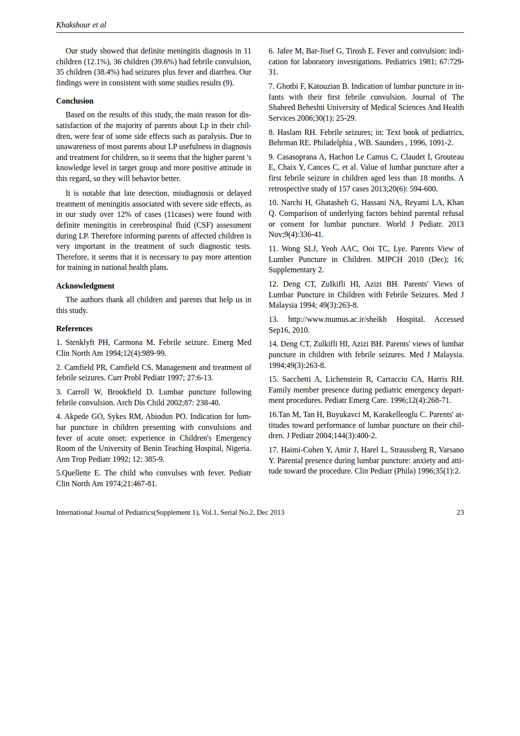Khakshour et al
Our study showed that definite meningitis diagnosis in 11 children (12.1%), 36 children (39.6%) had febrile convulsion, 35 children (38.4%) had seizures plus fever and diarrhea. Our findings were in consistent with some studies results (9).
Conclusion
Based on the results of this study, the main reason for dissatisfaction of the majority of parents about Lp in their children, were fear of some side effects such as paralysis. Due to unawareness of most parents about LP usefulness in diagnosis and treatment for children, so it seems that the higher parent 's knowledge level in target group and more positive attitude in this regard, so they will behavior better.
It is notable that late detection, misdiagnosis or delayed treatment of meningitis associated with severe side effects, as in our study over 12% of cases (11cases) were found with definite meningitis in cerebrospinal fluid (CSF) assessment during LP. Therefore informing parents of affected children is very important in the treatment of such diagnostic tests. Therefore, it seems that it is necessary to pay more attention for training in national health plans.
Acknowledgment
The authors thank all children and parents that help us in this study.
References
1. Stenklyft PH, Carmona M. Febrile seizure. Emerg Med Clin North Am 1994;12(4):989-99.
2. Camfield PR, Camfield CS. Management and treatment of febrile seizures. Curr Probl Pediatr 1997; 27:6-13.
3. Carroll W, Brookfield D. Lumbar puncture following febrile convulsion. Arch Dis Child 2002;87: 238-40.
4. Akpede GO, Sykes RM, Abiodun PO. Indication for lumbar puncture in children presenting with convulsions and fever of acute onset: experience in Children's Emergency Room of the University of Benin Teaching Hospital, Nigeria. Ann Trop Pediatr 1992; 12: 385-9.
5.Quellette E. The child who convulses with fever. Pediatr Clin North Am 1974;21:467-81.
6. Jafee M, Bar-Jisef G, Tirosh E. Fever and convulsion: indication for laboratory investigations. Pediatrics 1981; 67:729-31.
7. Ghotbi F, Katouzian B. Indication of lumbar puncture in infants with their first febrile convulsion. Journal of The Shaheed Beheshti University of Medical Sciences And Health Services 2006;30(1): 25-29.
8. Haslam RH. Febrile seizures; in: Text book of pediatrics, Behrman RE. Philadelphia , WB. Saunders , 1996, 1091-2.
9. Casasoprana A, Hachon Le Camus C, Claudet I, Grouteau E, Chaix Y, Cances C, et al. Value of lumbar puncture after a first febrile seizure in children aged less than 18 months. A retrospective study of 157 cases 2013;20(6): 594-600.
10. Narchi H, Ghatasheh G, Hassani NA, Reyami LA, Khan Q. Comparison of underlying factors behind parental refusal or consent for lumbar puncture. World J Pediatr. 2013 Nov;9(4):336-41.
11. Wong SLJ, Yeoh AAC, Ooi TC, Lye. Parents View of Lumber Puncture in Children. MJPCH 2010 (Dec); 16; Supplementary 2.
12. Deng CT, ZuIkifli HI, Azizi BH. Parents' Views of Lumbar Puncture in Children with Febrile Seizures. Med J Malaysia 1994; 49(3):263-8.
13. http://www.mumus.ac.ir/sheikh Hospital. Accessed Sep16, 2010.
14. Deng CT, Zulkifli HI, Azizi BH. Parents' views of lumbar puncture in children with febrile seizures. Med J Malaysia. 1994;49(3):263-8.
15. Sacchetti A, Lichenstein R, Carraccio CA, Harris RH. Family member presence during pediatric emergency department procedures. Pediatr Emerg Care. 1996;12(4):268-71.
16.Tan M, Tan H, Buyukavci M, Karakelleoglu C. Parents' attitudes toward performance of lumbar puncture on their children. J Pediatr 2004;144(3):400-2.
17. Haimi-Cohen Y, Amir J, Harel L, Straussberg R, Varsano Y. Parental presence during lumbar puncture: anxiety and attitude toward the procedure. Clin Pediatr (Phila) 1996;35(1):2.
International Journal of Pediatrics(Supplement 1), Vol.1, Serial No.2, Dec 2013 23